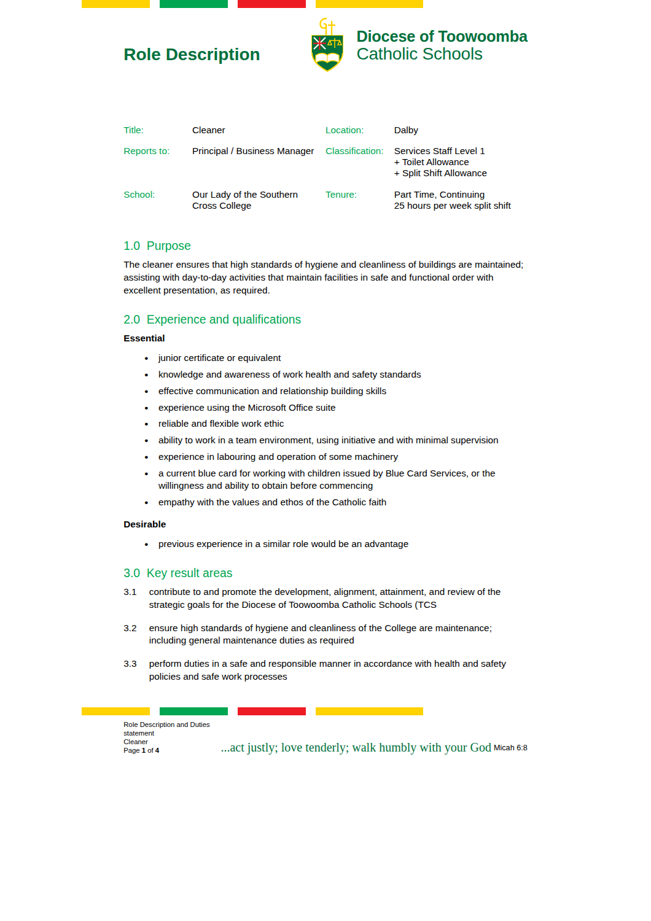Role Description
Diocese of Toowoomba
Catholic Schools
| Title: | Cleaner | Location: | Dalby |
| Reports to: | Principal / Business Manager | Classification: | Services Staff Level 1 + Toilet Allowance + Split Shift Allowance |
| School: | Our Lady of the Southern Cross College | Tenure: | Part Time, Continuing 25 hours per week split shift |
1.0 Purpose
The cleaner ensures that high standards of hygiene and cleanliness of buildings are maintained; assisting with day-to-day activities that maintain facilities in safe and functional order with excellent presentation, as required.
2.0 Experience and qualifications
Essential
junior certificate or equivalent
knowledge and awareness of work health and safety standards
effective communication and relationship building skills
experience using the Microsoft Office suite
reliable and flexible work ethic
ability to work in a team environment, using initiative and with minimal supervision
experience in labouring and operation of some machinery
a current blue card for working with children issued by Blue Card Services, or the willingness and ability to obtain before commencing
empathy with the values and ethos of the Catholic faith
Desirable
previous experience in a similar role would be an advantage
3.0 Key result areas
3.1
contribute to and promote the development, alignment, attainment, and review of the strategic goals for the Diocese of Toowoomba Catholic Schools (TCS
3.2
ensure high standards of hygiene and cleanliness of the College are maintenance; including general maintenance duties as required
3.3
perform duties in a safe and responsible manner in accordance with health and safety policies and safe work processes
Role Description and Duties statement
Cleaner
Page 1 of 4
...act justly; love tenderly; walk humbly with your GodMicah 6:8